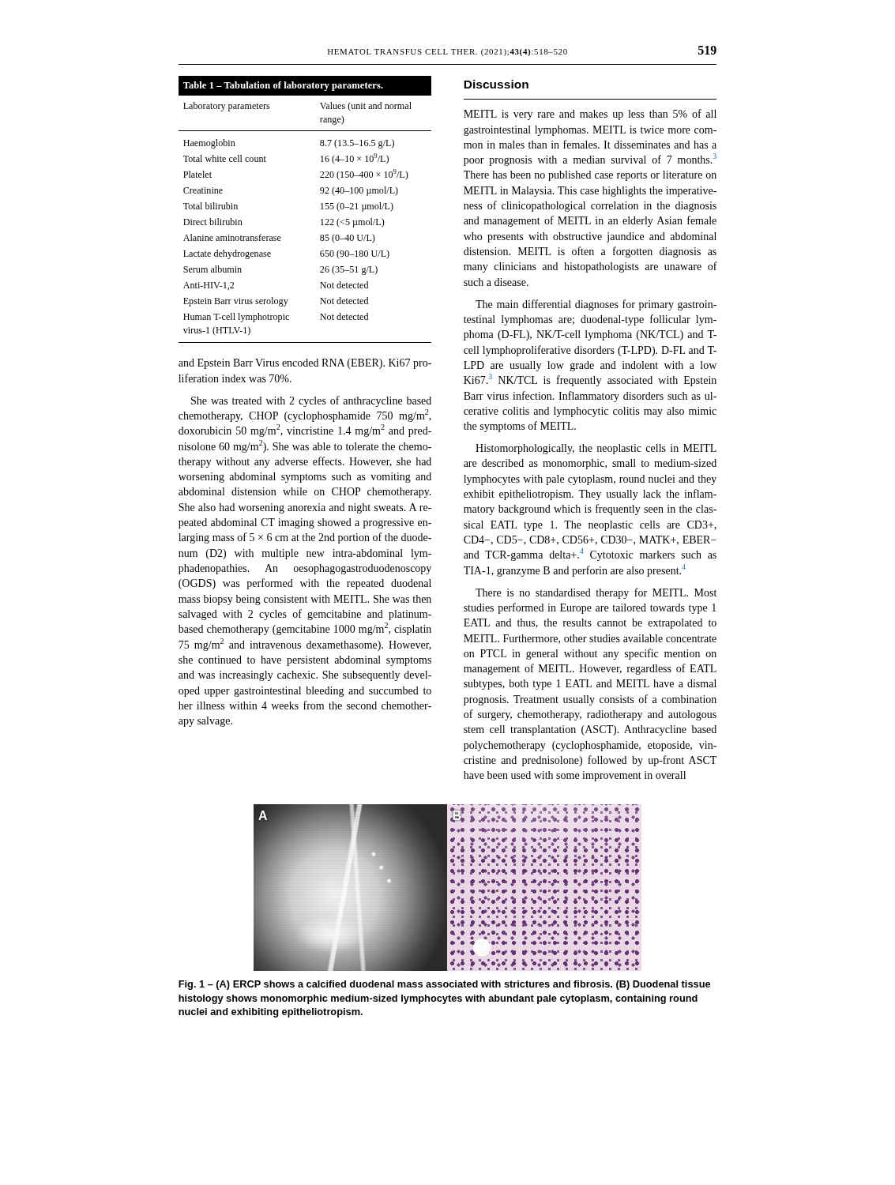HEMATOL TRANSFUS CELL THER. (2021);43(4):518–520
519
Table 1 – Tabulation of laboratory parameters.
| Laboratory parameters | Values (unit and normal range) |
| --- | --- |
| Haemoglobin | 8.7 (13.5–16.5 g/L) |
| Total white cell count | 16 (4–10 × 10 9 /L) |
| Platelet | 220 (150–400 × 10 9 /L) |
| Creatinine | 92 (40–100 µmol/L) |
| Total bilirubin | 155 (0–21 µmol/L) |
| Direct bilirubin | 122 (<5 µmol/L) |
| Alanine aminotransferase | 85 (0–40 U/L) |
| Lactate dehydrogenase | 650 (90–180 U/L) |
| Serum albumin | 26 (35–51 g/L) |
| Anti-HIV-1,2 | Not detected |
| Epstein Barr virus serology | Not detected |
| Human T-cell lymphotropic virus-1 (HTLV-1) | Not detected |
and Epstein Barr Virus encoded RNA (EBER). Ki67 proliferation index was 70%.
She was treated with 2 cycles of anthracycline based chemotherapy, CHOP (cyclophosphamide 750 mg/m2, doxorubicin 50 mg/m2, vincristine 1.4 mg/m2 and prednisolone 60 mg/m2). She was able to tolerate the chemotherapy without any adverse effects. However, she had worsening abdominal symptoms such as vomiting and abdominal distension while on CHOP chemotherapy. She also had worsening anorexia and night sweats. A repeated abdominal CT imaging showed a progressive enlarging mass of 5 × 6 cm at the 2nd portion of the duodenum (D2) with multiple new intra-abdominal lymphadenopathies. An oesophagogastroduodenoscopy (OGDS) was performed with the repeated duodenal mass biopsy being consistent with MEITL. She was then salvaged with 2 cycles of gemcitabine and platinum-based chemotherapy (gemcitabine 1000 mg/m2, cisplatin 75 mg/m2 and intravenous dexamethasome). However, she continued to have persistent abdominal symptoms and was increasingly cachexic. She subsequently developed upper gastrointestinal bleeding and succumbed to her illness within 4 weeks from the second chemotherapy salvage.
Discussion
MEITL is very rare and makes up less than 5% of all gastrointestinal lymphomas. MEITL is twice more common in males than in females. It disseminates and has a poor prognosis with a median survival of 7 months.3 There has been no published case reports or literature on MEITL in Malaysia. This case highlights the imperativeness of clinicopathological correlation in the diagnosis and management of MEITL in an elderly Asian female who presents with obstructive jaundice and abdominal distension. MEITL is often a forgotten diagnosis as many clinicians and histopathologists are unaware of such a disease.
The main differential diagnoses for primary gastrointestinal lymphomas are; duodenal-type follicular lymphoma (D-FL), NK/T-cell lymphoma (NK/TCL) and T-cell lymphoproliferative disorders (T-LPD). D-FL and T-LPD are usually low grade and indolent with a low Ki67.3 NK/TCL is frequently associated with Epstein Barr virus infection. Inflammatory disorders such as ulcerative colitis and lymphocytic colitis may also mimic the symptoms of MEITL.
Histomorphologically, the neoplastic cells in MEITL are described as monomorphic, small to medium-sized lymphocytes with pale cytoplasm, round nuclei and they exhibit epitheliotropism. They usually lack the inflammatory background which is frequently seen in the classical EATL type 1. The neoplastic cells are CD3+, CD4−, CD5−, CD8+, CD56+, CD30−, MATK+, EBER− and TCR-gamma delta+.4 Cytotoxic markers such as TIA-1, granzyme B and perforin are also present.4
There is no standardised therapy for MEITL. Most studies performed in Europe are tailored towards type 1 EATL and thus, the results cannot be extrapolated to MEITL. Furthermore, other studies available concentrate on PTCL in general without any specific mention on management of MEITL. However, regardless of EATL subtypes, both type 1 EATL and MEITL have a dismal prognosis. Treatment usually consists of a combination of surgery, chemotherapy, radiotherapy and autologous stem cell transplantation (ASCT). Anthracycline based polychemotherapy (cyclophosphamide, etoposide, vincristine and prednisolone) followed by up-front ASCT have been used with some improvement in overall
A
B
Fig. 1 – (A) ERCP shows a calcified duodenal mass associated with strictures and fibrosis. (B) Duodenal tissue histology shows monomorphic medium-sized lymphocytes with abundant pale cytoplasm, containing round nuclei and exhibiting epitheliotropism.